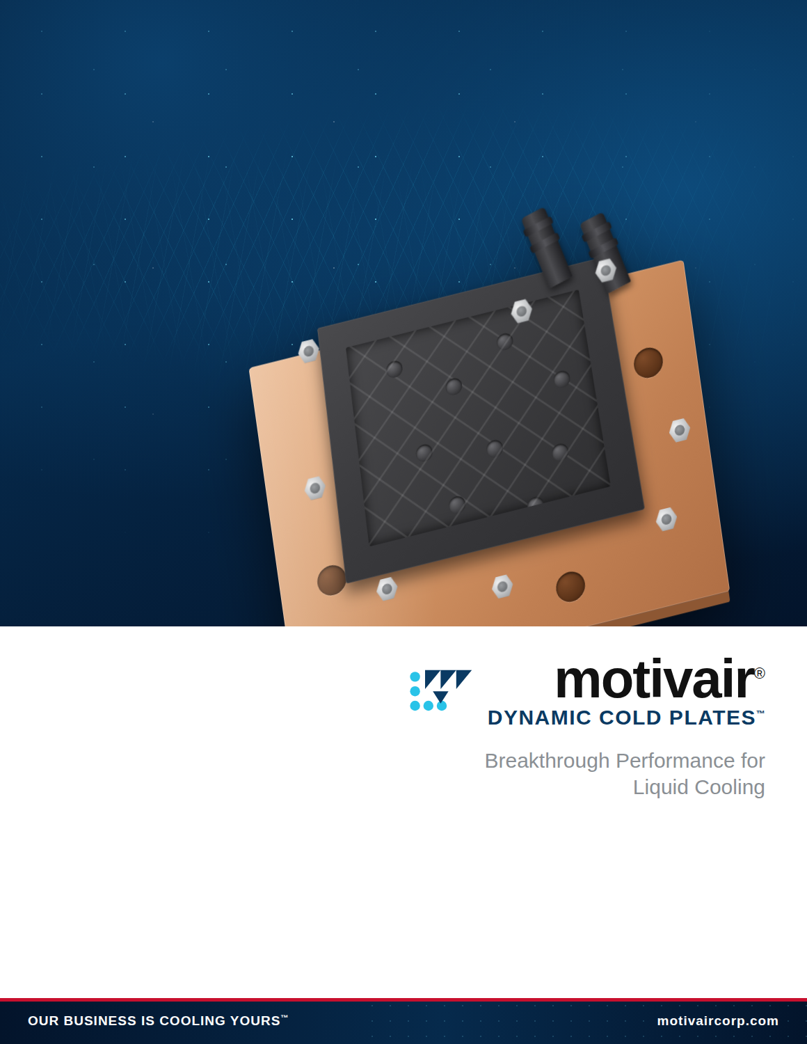motivair®
Dynamic Cold Plates™
Breakthrough Performance for
Liquid Cooling
OUR BUSINESS IS COOLING YOURS™
motivaircorp.com